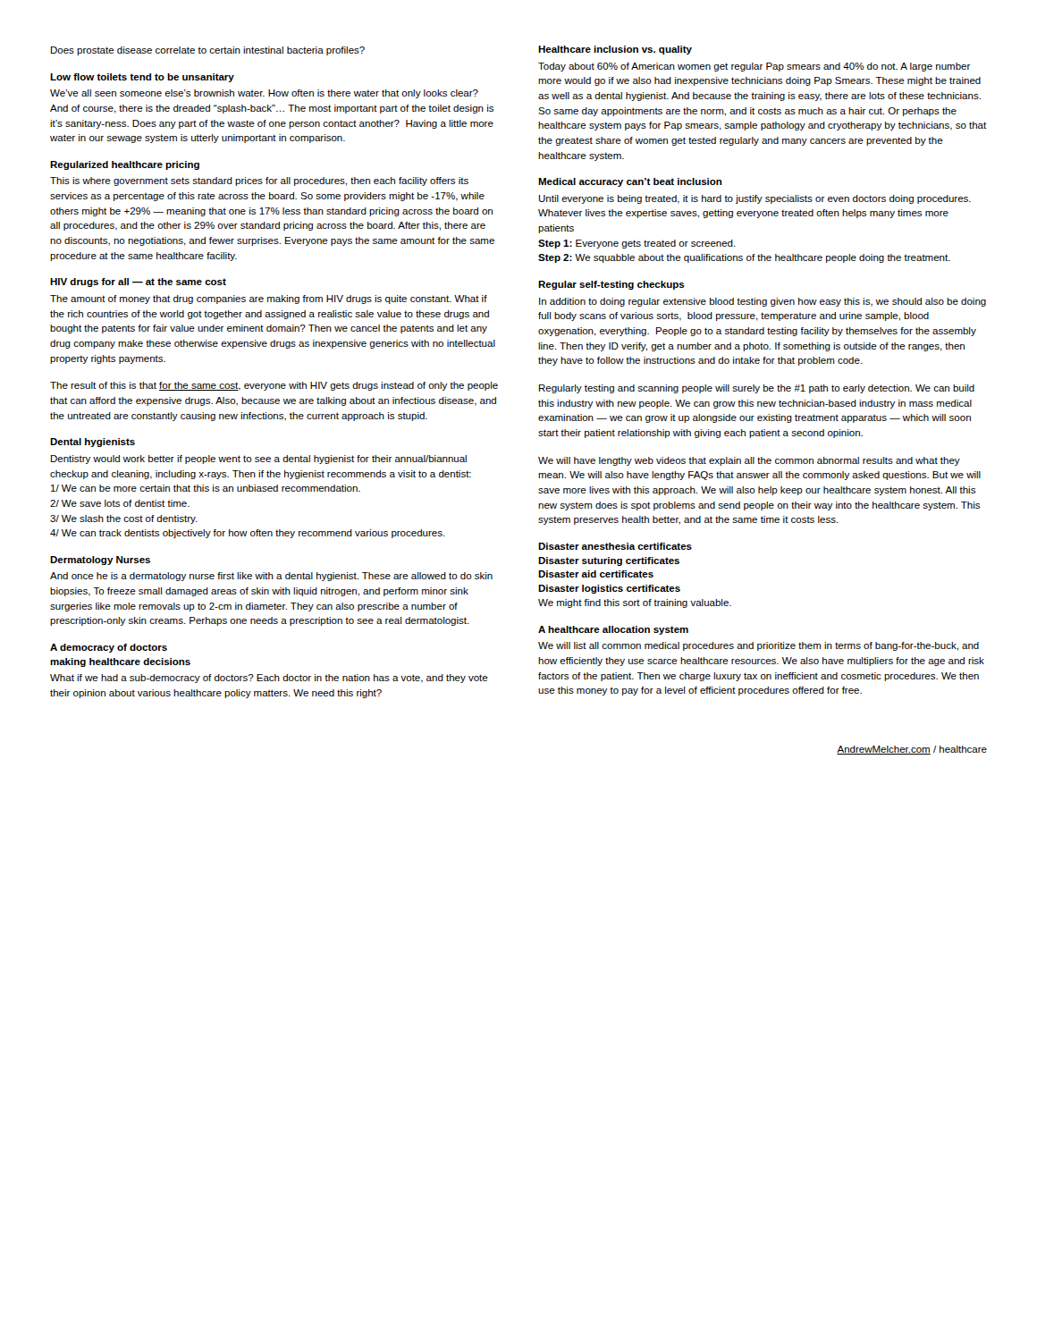Does prostate disease correlate to certain intestinal bacteria profiles?
Low flow toilets tend to be unsanitary
We’ve all seen someone else’s brownish water. How often is there water that only looks clear? And of course, there is the dreaded “splash-back”… The most important part of the toilet design is it’s sanitary-ness. Does any part of the waste of one person contact another? Having a little more water in our sewage system is utterly unimportant in comparison.
Regularized healthcare pricing
This is where government sets standard prices for all procedures, then each facility offers its services as a percentage of this rate across the board. So some providers might be -17%, while others might be +29% — meaning that one is 17% less than standard pricing across the board on all procedures, and the other is 29% over standard pricing across the board. After this, there are no discounts, no negotiations, and fewer surprises. Everyone pays the same amount for the same procedure at the same healthcare facility.
HIV drugs for all — at the same cost
The amount of money that drug companies are making from HIV drugs is quite constant. What if the rich countries of the world got together and assigned a realistic sale value to these drugs and bought the patents for fair value under eminent domain? Then we cancel the patents and let any drug company make these otherwise expensive drugs as inexpensive generics with no intellectual property rights payments.
The result of this is that for the same cost, everyone with HIV gets drugs instead of only the people that can afford the expensive drugs. Also, because we are talking about an infectious disease, and the untreated are constantly causing new infections, the current approach is stupid.
Dental hygienists
Dentistry would work better if people went to see a dental hygienist for their annual/biannual checkup and cleaning, including x-rays. Then if the hygienist recommends a visit to a dentist:
1/ We can be more certain that this is an unbiased recommendation.
2/ We save lots of dentist time.
3/ We slash the cost of dentistry.
4/ We can track dentists objectively for how often they recommend various procedures.
Dermatology Nurses
And once he is a dermatology nurse first like with a dental hygienist. These are allowed to do skin biopsies, To freeze small damaged areas of skin with liquid nitrogen, and perform minor sink surgeries like mole removals up to 2-cm in diameter. They can also prescribe a number of prescription-only skin creams. Perhaps one needs a prescription to see a real dermatologist.
A democracy of doctors
making healthcare decisions
What if we had a sub-democracy of doctors? Each doctor in the nation has a vote, and they vote their opinion about various healthcare policy matters. We need this right?
Healthcare inclusion vs. quality
Today about 60% of American women get regular Pap smears and 40% do not. A large number more would go if we also had inexpensive technicians doing Pap Smears. These might be trained as well as a dental hygienist. And because the training is easy, there are lots of these technicians. So same day appointments are the norm, and it costs as much as a hair cut. Or perhaps the healthcare system pays for Pap smears, sample pathology and cryotherapy by technicians, so that the greatest share of women get tested regularly and many cancers are prevented by the healthcare system.
Medical accuracy can’t beat inclusion
Until everyone is being treated, it is hard to justify specialists or even doctors doing procedures. Whatever lives the expertise saves, getting everyone treated often helps many times more patients
Step 1: Everyone gets treated or screened.
Step 2: We squabble about the qualifications of the healthcare people doing the treatment.
Regular self-testing checkups
In addition to doing regular extensive blood testing given how easy this is, we should also be doing full body scans of various sorts, blood pressure, temperature and urine sample, blood oxygenation, everything. People go to a standard testing facility by themselves for the assembly line. Then they ID verify, get a number and a photo. If something is outside of the ranges, then they have to follow the instructions and do intake for that problem code.
Regularly testing and scanning people will surely be the #1 path to early detection. We can build this industry with new people. We can grow this new technician-based industry in mass medical examination — we can grow it up alongside our existing treatment apparatus — which will soon start their patient relationship with giving each patient a second opinion.
We will have lengthy web videos that explain all the common abnormal results and what they mean. We will also have lengthy FAQs that answer all the commonly asked questions. But we will save more lives with this approach. We will also help keep our healthcare system honest. All this new system does is spot problems and send people on their way into the healthcare system. This system preserves health better, and at the same time it costs less.
Disaster anesthesia certificates
Disaster suturing certificates
Disaster aid certificates
Disaster logistics certificates
We might find this sort of training valuable.
A healthcare allocation system
We will list all common medical procedures and prioritize them in terms of bang-for-the-buck, and how efficiently they use scarce healthcare resources. We also have multipliers for the age and risk factors of the patient. Then we charge luxury tax on inefficient and cosmetic procedures. We then use this money to pay for a level of efficient procedures offered for free.
AndrewMelcher.com / healthcare